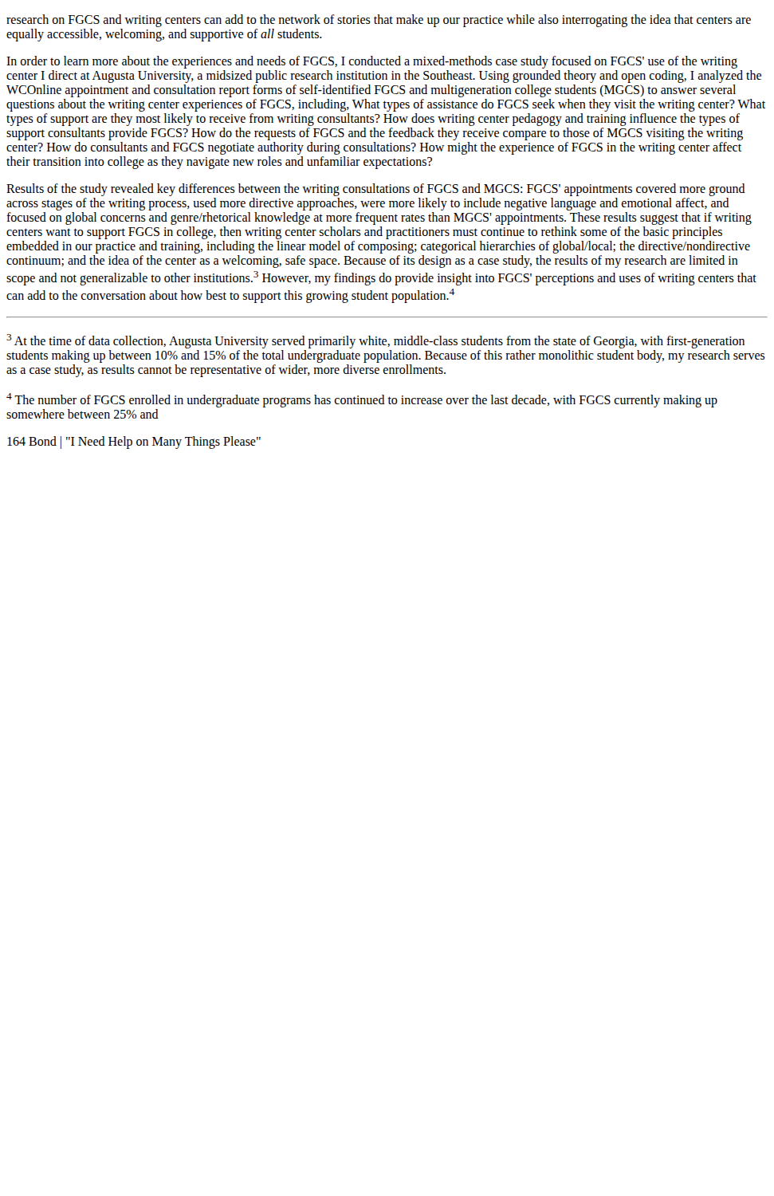research on FGCS and writing centers can add to the network of stories that make up our practice while also interrogating the idea that centers are equally accessible, welcoming, and supportive of all students.
In order to learn more about the experiences and needs of FGCS, I conducted a mixed-methods case study focused on FGCS' use of the writing center I direct at Augusta University, a midsized public research institution in the Southeast. Using grounded theory and open coding, I analyzed the WCOnline appointment and consultation report forms of self-identified FGCS and multigeneration college students (MGCS) to answer several questions about the writing center experiences of FGCS, including, What types of assistance do FGCS seek when they visit the writing center? What types of support are they most likely to receive from writing consultants? How does writing center pedagogy and training influence the types of support consultants provide FGCS? How do the requests of FGCS and the feedback they receive compare to those of MGCS visiting the writing center? How do consultants and FGCS negotiate authority during consultations? How might the experience of FGCS in the writing center affect their transition into college as they navigate new roles and unfamiliar expectations?
Results of the study revealed key differences between the writing consultations of FGCS and MGCS: FGCS' appointments covered more ground across stages of the writing process, used more directive approaches, were more likely to include negative language and emotional affect, and focused on global concerns and genre/rhetorical knowledge at more frequent rates than MGCS' appointments. These results suggest that if writing centers want to support FGCS in college, then writing center scholars and practitioners must continue to rethink some of the basic principles embedded in our practice and training, including the linear model of composing; categorical hierarchies of global/local; the directive/nondirective continuum; and the idea of the center as a welcoming, safe space. Because of its design as a case study, the results of my research are limited in scope and not generalizable to other institutions.3 However, my findings do provide insight into FGCS' perceptions and uses of writing centers that can add to the conversation about how best to support this growing student population.4
3 At the time of data collection, Augusta University served primarily white, middle-class students from the state of Georgia, with first-generation students making up between 10% and 15% of the total undergraduate population. Because of this rather monolithic student body, my research serves as a case study, as results cannot be representative of wider, more diverse enrollments.
4 The number of FGCS enrolled in undergraduate programs has continued to increase over the last decade, with FGCS currently making up somewhere between 25% and
164 Bond | "I Need Help on Many Things Please"